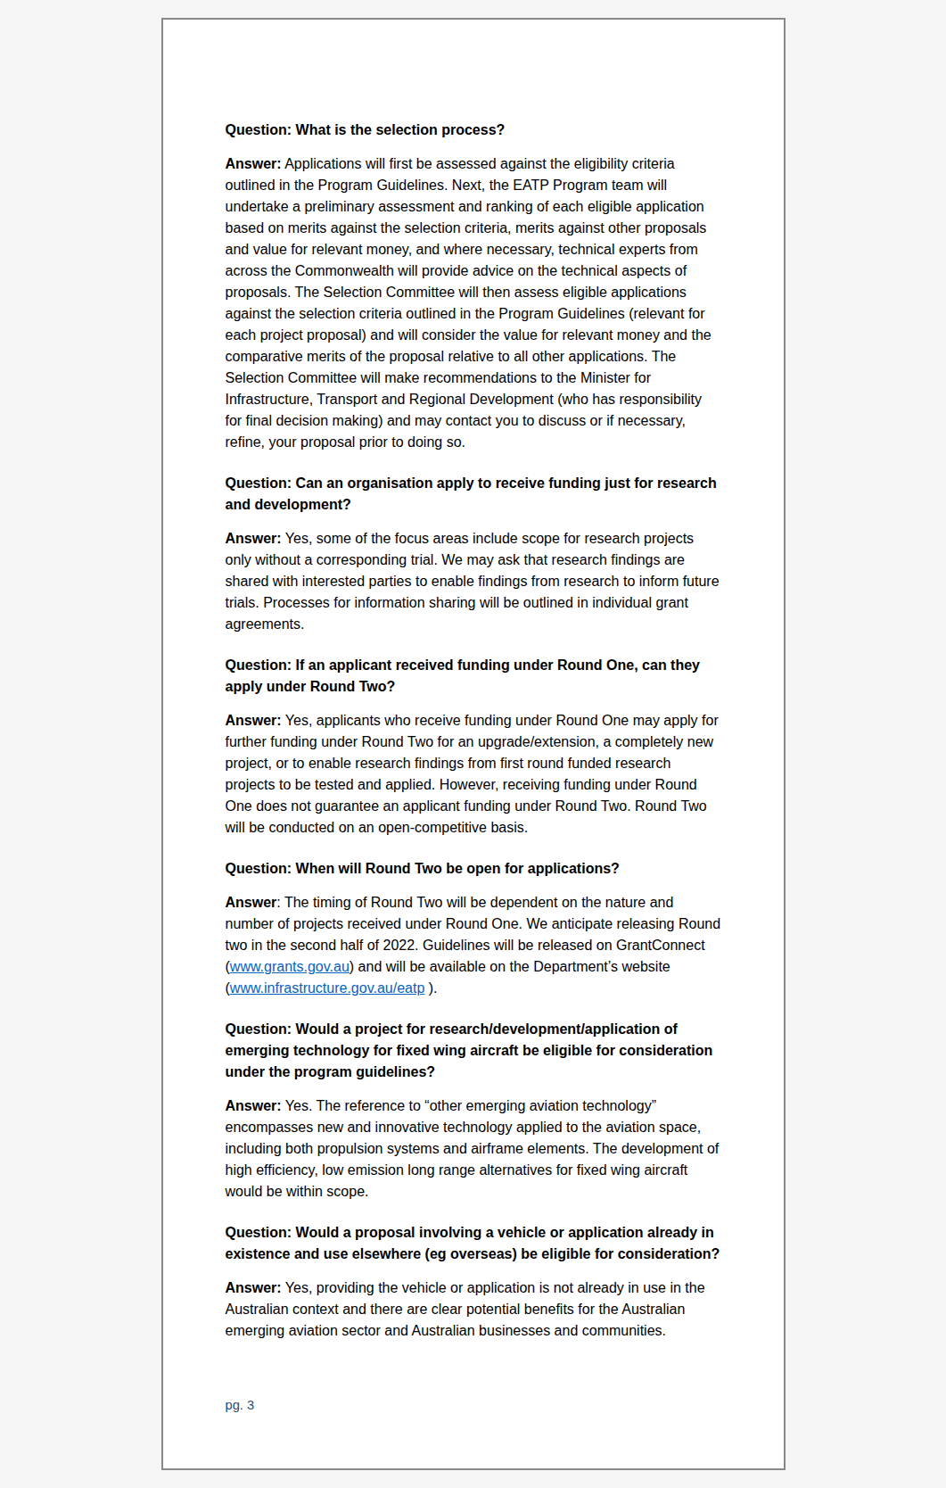Question: What is the selection process?
Answer: Applications will first be assessed against the eligibility criteria outlined in the Program Guidelines. Next, the EATP Program team will undertake a preliminary assessment and ranking of each eligible application based on merits against the selection criteria, merits against other proposals and value for relevant money, and where necessary, technical experts from across the Commonwealth will provide advice on the technical aspects of proposals. The Selection Committee will then assess eligible applications against the selection criteria outlined in the Program Guidelines (relevant for each project proposal) and will consider the value for relevant money and the comparative merits of the proposal relative to all other applications. The Selection Committee will make recommendations to the Minister for Infrastructure, Transport and Regional Development (who has responsibility for final decision making) and may contact you to discuss or if necessary, refine, your proposal prior to doing so.
Question: Can an organisation apply to receive funding just for research and development?
Answer: Yes, some of the focus areas include scope for research projects only without a corresponding trial. We may ask that research findings are shared with interested parties to enable findings from research to inform future trials. Processes for information sharing will be outlined in individual grant agreements.
Question: If an applicant received funding under Round One, can they apply under Round Two?
Answer: Yes, applicants who receive funding under Round One may apply for further funding under Round Two for an upgrade/extension, a completely new project, or to enable research findings from first round funded research projects to be tested and applied. However, receiving funding under Round One does not guarantee an applicant funding under Round Two. Round Two will be conducted on an open-competitive basis.
Question: When will Round Two be open for applications?
Answer: The timing of Round Two will be dependent on the nature and number of projects received under Round One. We anticipate releasing Round two in the second half of 2022. Guidelines will be released on GrantConnect (www.grants.gov.au) and will be available on the Department’s website (www.infrastructure.gov.au/eatp ).
Question: Would a project for research/development/application of emerging technology for fixed wing aircraft be eligible for consideration under the program guidelines?
Answer: Yes. The reference to “other emerging aviation technology” encompasses new and innovative technology applied to the aviation space, including both propulsion systems and airframe elements. The development of high efficiency, low emission long range alternatives for fixed wing aircraft would be within scope.
Question: Would a proposal involving a vehicle or application already in existence and use elsewhere (eg overseas) be eligible for consideration?
Answer: Yes, providing the vehicle or application is not already in use in the Australian context and there are clear potential benefits for the Australian emerging aviation sector and Australian businesses and communities.
pg. 3